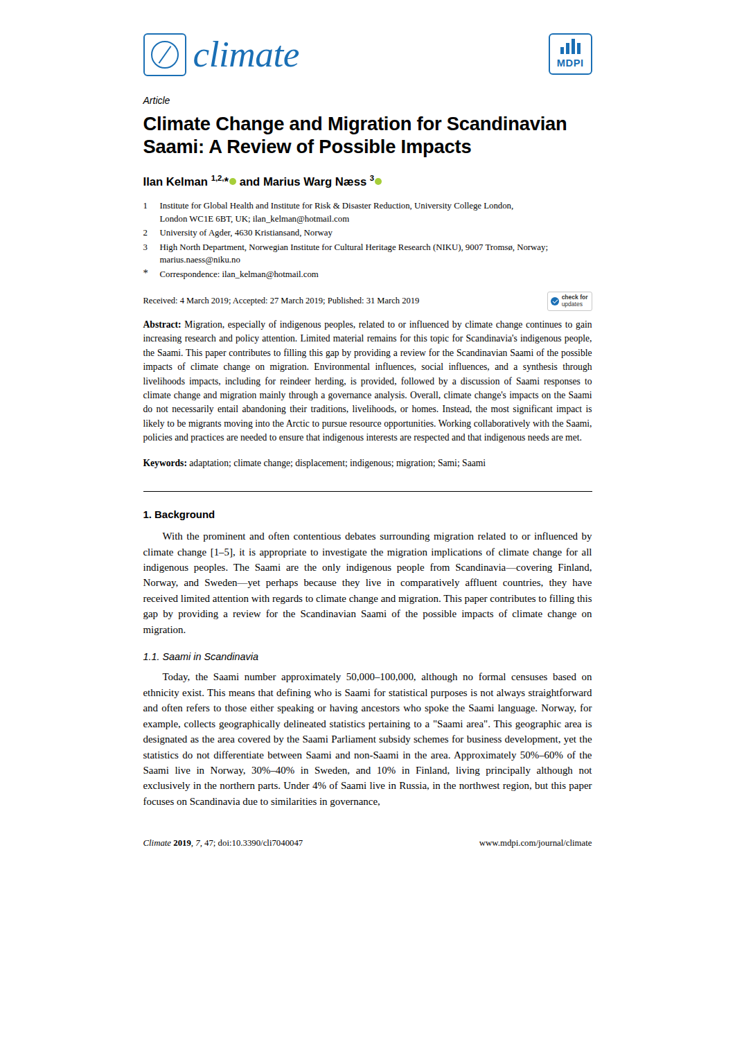climate
MDPI
Article
Climate Change and Migration for Scandinavian
Saami: A Review of Possible Impacts
Ilan Kelman 1,2,* and Marius Warg Næss 3
1 Institute for Global Health and Institute for Risk & Disaster Reduction, University College London,
London WC1E 6BT, UK; ilan_kelman@hotmail.com
2 University of Agder, 4630 Kristiansand, Norway
3 High North Department, Norwegian Institute for Cultural Heritage Research (NIKU), 9007 Tromsø, Norway;
marius.naess@niku.no
*Correspondence: ilan_kelman@hotmail.com
Received: 4 March 2019; Accepted: 27 March 2019; Published: 31 March 2019 check forupdates
Abstract: Migration, especially of indigenous peoples, related to or influenced by climate change continues to gain increasing research and policy attention. Limited material remains for this topic for Scandinavia's indigenous people, the Saami. This paper contributes to filling this gap by providing a review for the Scandinavian Saami of the possible impacts of climate change on migration. Environmental influences, social influences, and a synthesis through livelihoods impacts, including for reindeer herding, is provided, followed by a discussion of Saami responses to climate change and migration mainly through a governance analysis. Overall, climate change's impacts on the Saami do not necessarily entail abandoning their traditions, livelihoods, or homes. Instead, the most significant impact is likely to be migrants moving into the Arctic to pursue resource opportunities. Working collaboratively with the Saami, policies and practices are needed to ensure that indigenous interests are respected and that indigenous needs are met.
Keywords: adaptation; climate change; displacement; indigenous; migration; Sami; Saami
1. Background
With the prominent and often contentious debates surrounding migration related to or influenced by climate change [1–5], it is appropriate to investigate the migration implications of climate change for all indigenous peoples. The Saami are the only indigenous people from Scandinavia—covering Finland, Norway, and Sweden—yet perhaps because they live in comparatively affluent countries, they have received limited attention with regards to climate change and migration. This paper contributes to filling this gap by providing a review for the Scandinavian Saami of the possible impacts of climate change on migration.
1.1. Saami in Scandinavia
Today, the Saami number approximately 50,000–100,000, although no formal censuses based on ethnicity exist. This means that defining who is Saami for statistical purposes is not always straightforward and often refers to those either speaking or having ancestors who spoke the Saami language. Norway, for example, collects geographically delineated statistics pertaining to a "Saami area". This geographic area is designated as the area covered by the Saami Parliament subsidy schemes for business development, yet the statistics do not differentiate between Saami and non-Saami in the area. Approximately 50%–60% of the Saami live in Norway, 30%–40% in Sweden, and 10% in Finland, living principally although not exclusively in the northern parts. Under 4% of Saami live in Russia, in the northwest region, but this paper focuses on Scandinavia due to similarities in governance,
Climate 2019, 7, 47; doi:10.3390/cli7040047
www.mdpi.com/journal/climate